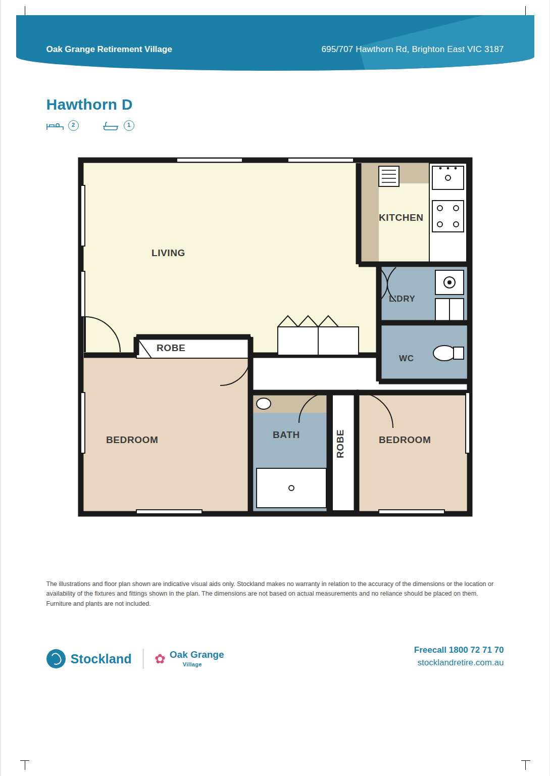Oak Grange Retirement Village 695/707 Hawthorn Rd, Brighton East VIC 3187
Hawthorn D
2
1
LIVING KITCHEN L’DRY WC ROBE BEDROOM BATH ROBE BEDROOM
The illustrations and floor plan shown are indicative visual aids only. Stockland makes no warranty in relation to the accuracy of the dimensions or the location or availability of the fixtures and fittings shown in the plan. The dimensions are not based on actual measurements and no reliance should be placed on them. Furniture and plants are not included.
Stockland
✿ Oak Grange
Village
Freecall 1800 72 71 70
stocklandretire.com.au